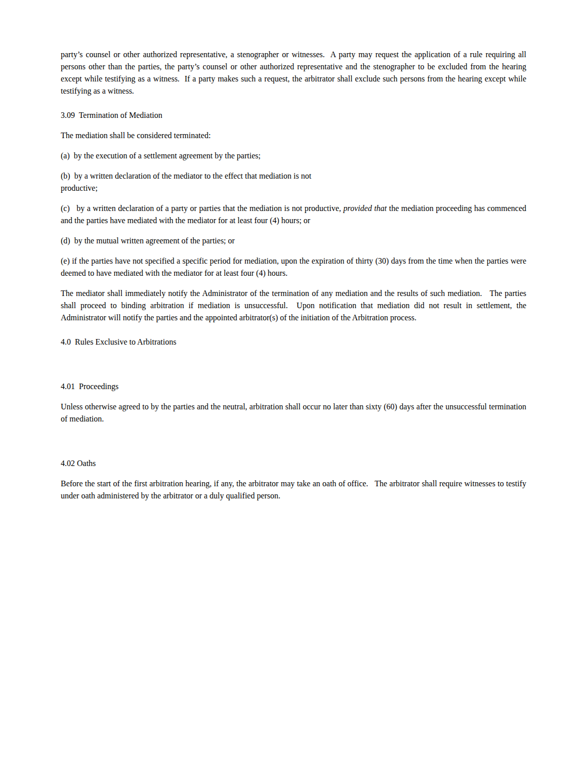party’s counsel or other authorized representative, a stenographer or witnesses. A party may request the application of a rule requiring all persons other than the parties, the party’s counsel or other authorized representative and the stenographer to be excluded from the hearing except while testifying as a witness. If a party makes such a request, the arbitrator shall exclude such persons from the hearing except while testifying as a witness.
3.09 Termination of Mediation
The mediation shall be considered terminated:
(a) by the execution of a settlement agreement by the parties;
(b) by a written declaration of the mediator to the effect that mediation is not
productive;
(c) by a written declaration of a party or parties that the mediation is not productive, provided that the mediation proceeding has commenced and the parties have mediated with the mediator for at least four (4) hours; or
(d) by the mutual written agreement of the parties; or
(e) if the parties have not specified a specific period for mediation, upon the expiration of thirty (30) days from the time when the parties were deemed to have mediated with the mediator for at least four (4) hours.
The mediator shall immediately notify the Administrator of the termination of any mediation and the results of such mediation. The parties shall proceed to binding arbitration if mediation is unsuccessful. Upon notification that mediation did not result in settlement, the Administrator will notify the parties and the appointed arbitrator(s) of the initiation of the Arbitration process.
4.0 Rules Exclusive to Arbitrations
4.01 Proceedings
Unless otherwise agreed to by the parties and the neutral, arbitration shall occur no later than sixty (60) days after the unsuccessful termination of mediation.
4.02 Oaths
Before the start of the first arbitration hearing, if any, the arbitrator may take an oath of office. The arbitrator shall require witnesses to testify under oath administered by the arbitrator or a duly qualified person.